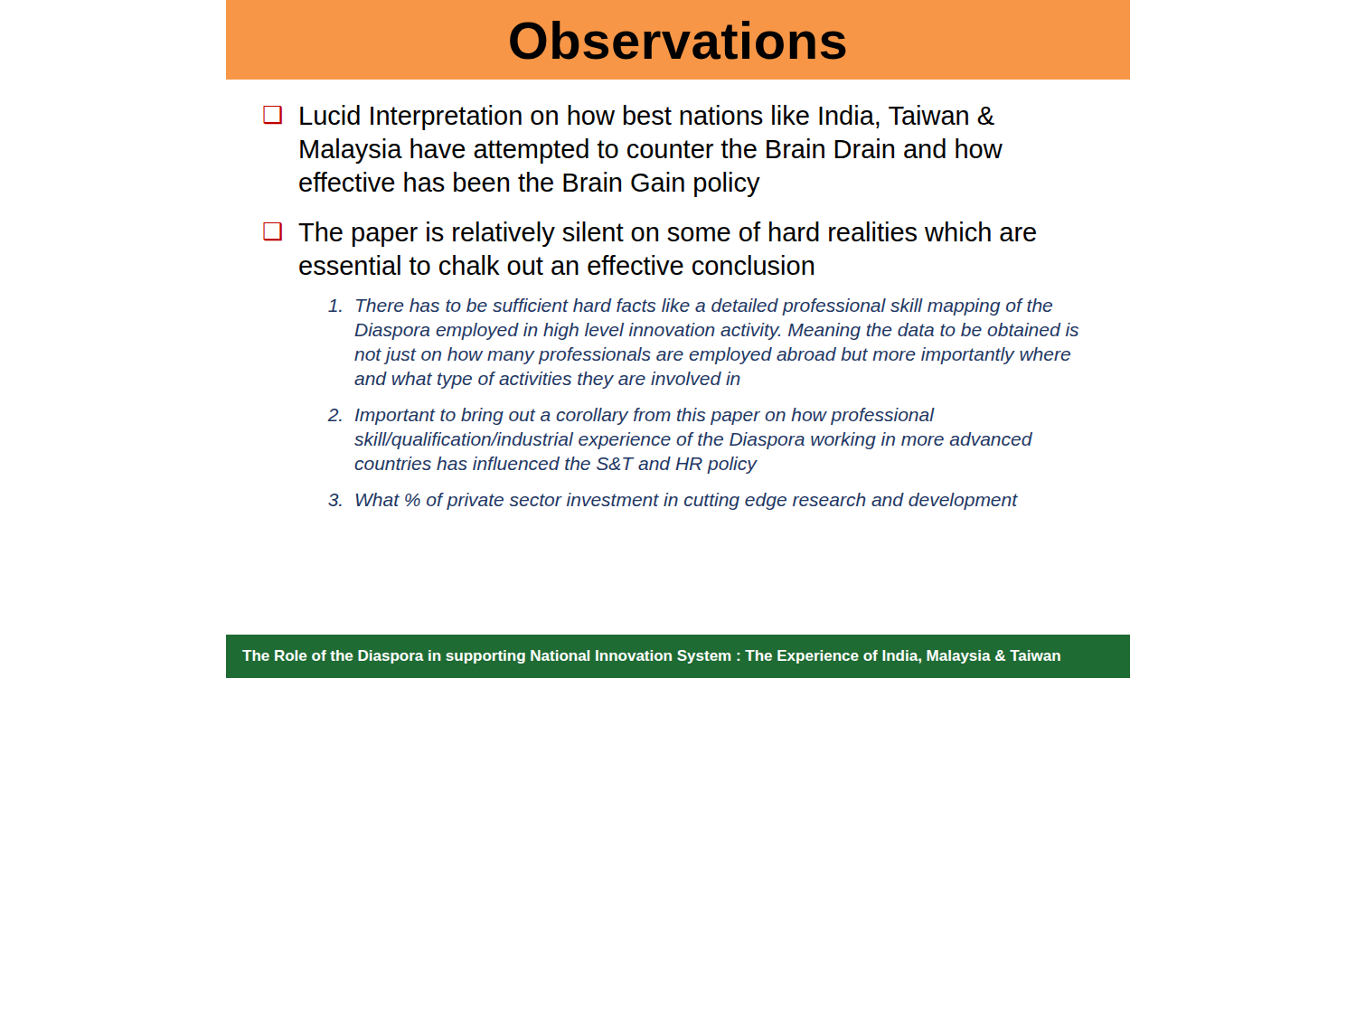Observations
Lucid Interpretation on how best nations like India, Taiwan & Malaysia have attempted to counter the Brain Drain and how effective has been the Brain Gain policy
The paper is relatively silent on some of hard realities which are essential to chalk out an effective conclusion
There has to be sufficient hard facts like a detailed professional skill mapping of the Diaspora employed in high level innovation activity. Meaning the data to be obtained is not just on how many professionals are employed abroad but more importantly where and what type of activities they are involved in
Important to bring out a corollary from this paper on how professional skill/qualification/industrial experience of the Diaspora working in more advanced countries has influenced the S&T and HR policy
What % of private sector investment in cutting edge research and development
The Role of the Diaspora in supporting National Innovation System : The Experience of India, Malaysia & Taiwan